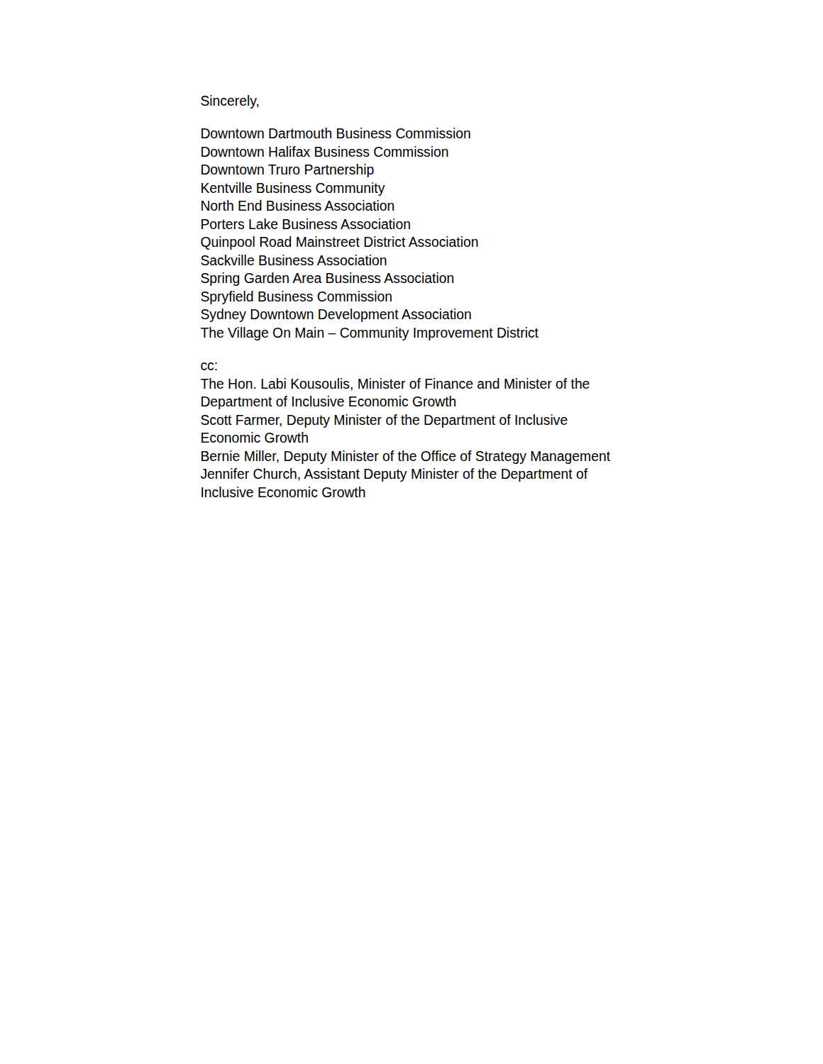Sincerely,
Downtown Dartmouth Business Commission
Downtown Halifax Business Commission
Downtown Truro Partnership
Kentville Business Community
North End Business Association
Porters Lake Business Association
Quinpool Road Mainstreet District Association
Sackville Business Association
Spring Garden Area Business Association
Spryfield Business Commission
Sydney Downtown Development Association
The Village On Main – Community Improvement District
cc:
The Hon. Labi Kousoulis, Minister of Finance and Minister of the Department of Inclusive Economic Growth
Scott Farmer, Deputy Minister of the Department of Inclusive Economic Growth
Bernie Miller, Deputy Minister of the Office of Strategy Management
Jennifer Church, Assistant Deputy Minister of the Department of Inclusive Economic Growth